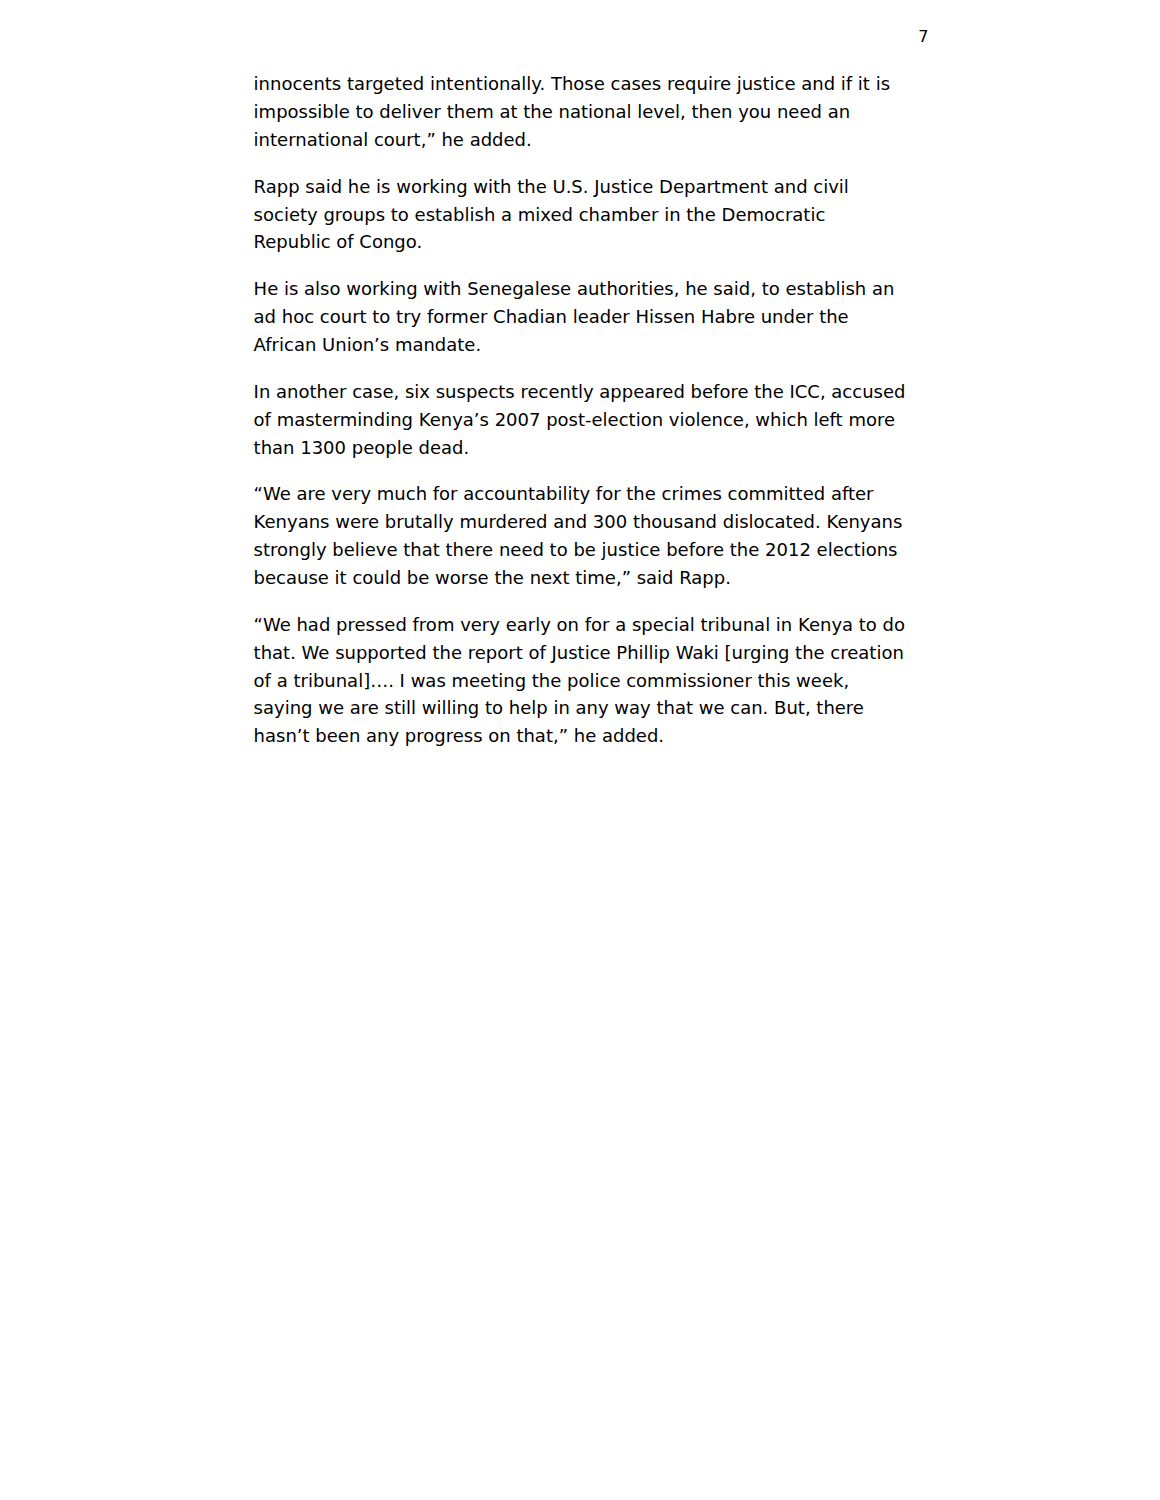7
innocents targeted intentionally. Those cases require justice and if it is impossible to deliver them at the national level, then you need an international court,” he added.
Rapp said he is working with the U.S. Justice Department and civil society groups to establish a mixed chamber in the Democratic Republic of Congo.
He is also working with Senegalese authorities, he said, to establish an ad hoc court to try former Chadian leader Hissen Habre under the African Union’s mandate.
In another case, six suspects recently appeared before the ICC, accused of masterminding Kenya’s 2007 post-election violence, which left more than 1300 people dead.
“We are very much for accountability for the crimes committed after Kenyans were brutally murdered and 300 thousand dislocated. Kenyans strongly believe that there need to be justice before the 2012 elections because it could be worse the next time,” said Rapp.
“We had pressed from very early on for a special tribunal in Kenya to do that. We supported the report of Justice Phillip Waki [urging the creation of a tribunal]…. I was meeting the police commissioner this week, saying we are still willing to help in any way that we can. But, there hasn’t been any progress on that,” he added.